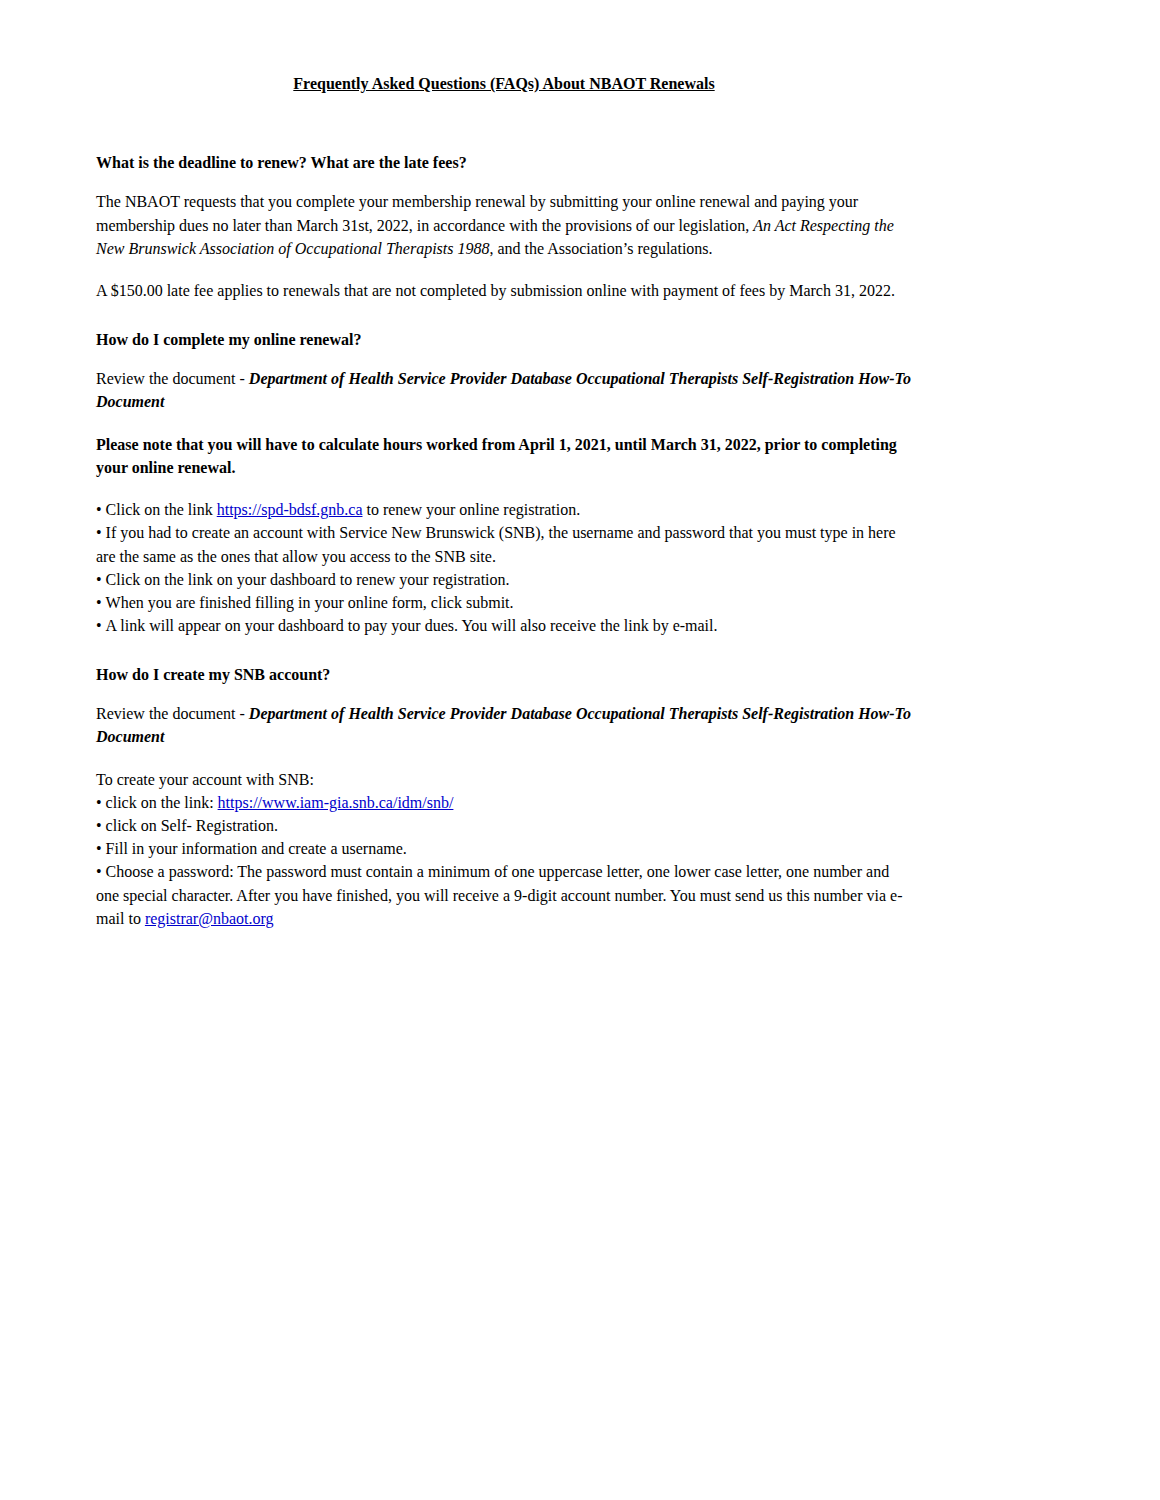Frequently Asked Questions (FAQs) About NBAOT Renewals
What is the deadline to renew? What are the late fees?
The NBAOT requests that you complete your membership renewal by submitting your online renewal and paying your membership dues no later than March 31st, 2022, in accordance with the provisions of our legislation, An Act Respecting the New Brunswick Association of Occupational Therapists 1988, and the Association’s regulations.
A $150.00 late fee applies to renewals that are not completed by submission online with payment of fees by March 31, 2022.
How do I complete my online renewal?
Review the document - Department of Health Service Provider Database Occupational Therapists Self-Registration How-To Document
Please note that you will have to calculate hours worked from April 1, 2021, until March 31, 2022, prior to completing your online renewal.
Click on the link https://spd-bdsf.gnb.ca to renew your online registration.
If you had to create an account with Service New Brunswick (SNB), the username and password that you must type in here are the same as the ones that allow you access to the SNB site.
Click on the link on your dashboard to renew your registration.
When you are finished filling in your online form, click submit.
A link will appear on your dashboard to pay your dues. You will also receive the link by e-mail.
How do I create my SNB account?
Review the document - Department of Health Service Provider Database Occupational Therapists Self-Registration How-To Document
To create your account with SNB:
click on the link: https://www.iam-gia.snb.ca/idm/snb/
click on Self- Registration.
Fill in your information and create a username.
Choose a password: The password must contain a minimum of one uppercase letter, one lower case letter, one number and one special character. After you have finished, you will receive a 9-digit account number. You must send us this number via e-mail to registrar@nbaot.org